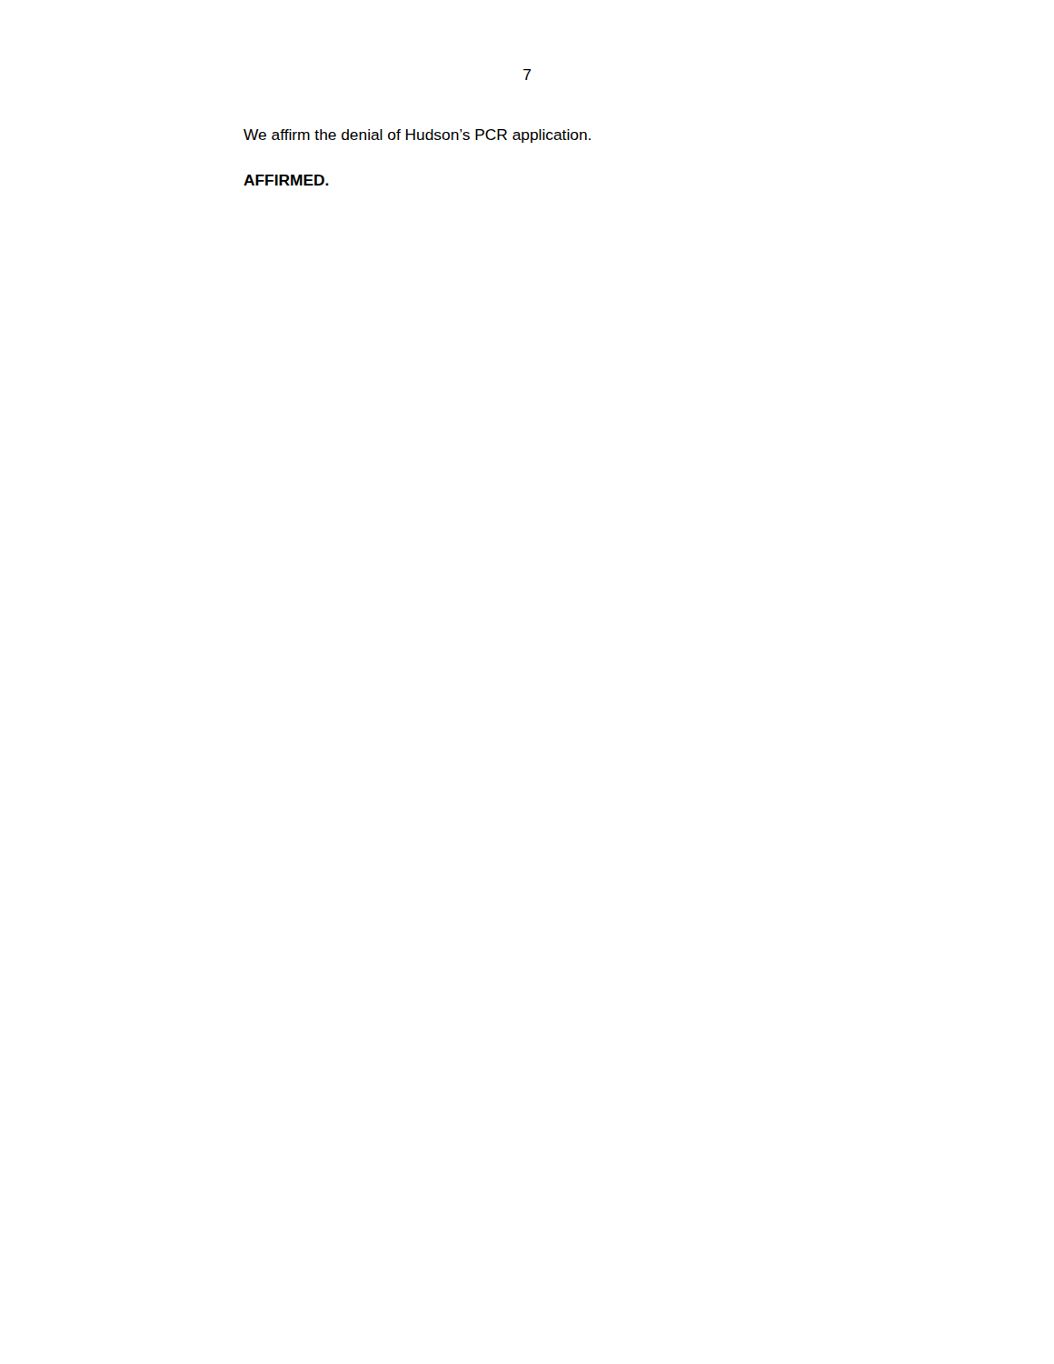7
We affirm the denial of Hudson’s PCR application.
AFFIRMED.